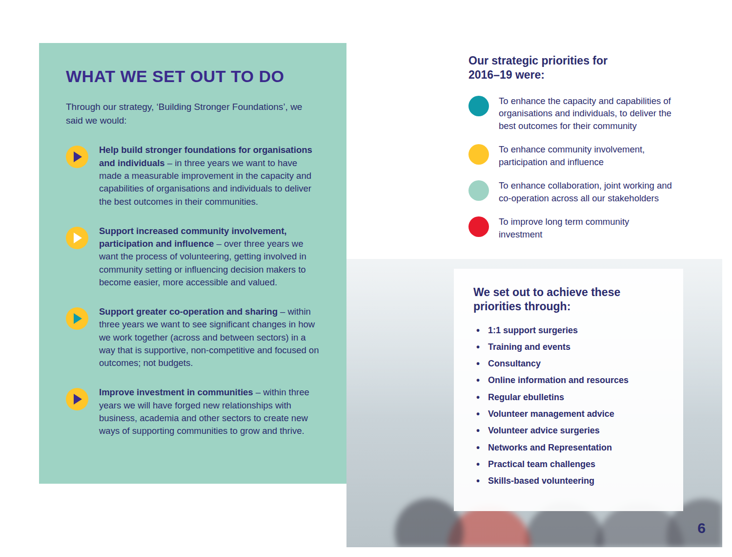WHAT WE SET OUT TO DO
Through our strategy, ‘Building Stronger Foundations’, we said we would:
Help build stronger foundations for organisations and individuals – in three years we want to have made a measurable improvement in the capacity and capabilities of organisations and individuals to deliver the best outcomes in their communities.
Support increased community involvement, participation and influence – over three years we want the process of volunteering, getting involved in community setting or influencing decision makers to become easier, more accessible and valued.
Support greater co-operation and sharing – within three years we want to see significant changes in how we work together (across and between sectors) in a way that is supportive, non-competitive and focused on outcomes; not budgets.
Improve investment in communities – within three years we will have forged new relationships with business, academia and other sectors to create new ways of supporting communities to grow and thrive.
Our strategic priorities for
2016–19 were:
To enhance the capacity and capabilities of organisations and individuals, to deliver the best outcomes for their community
To enhance community involvement, participation and influence
To enhance collaboration, joint working and co-operation across all our stakeholders
To improve long term community investment
We set out to achieve these
priorities through:
1:1 support surgeries
Training and events
Consultancy
Online information and resources
Regular ebulletins
Volunteer management advice
Volunteer advice surgeries
Networks and Representation
Practical team challenges
Skills-based volunteering
6